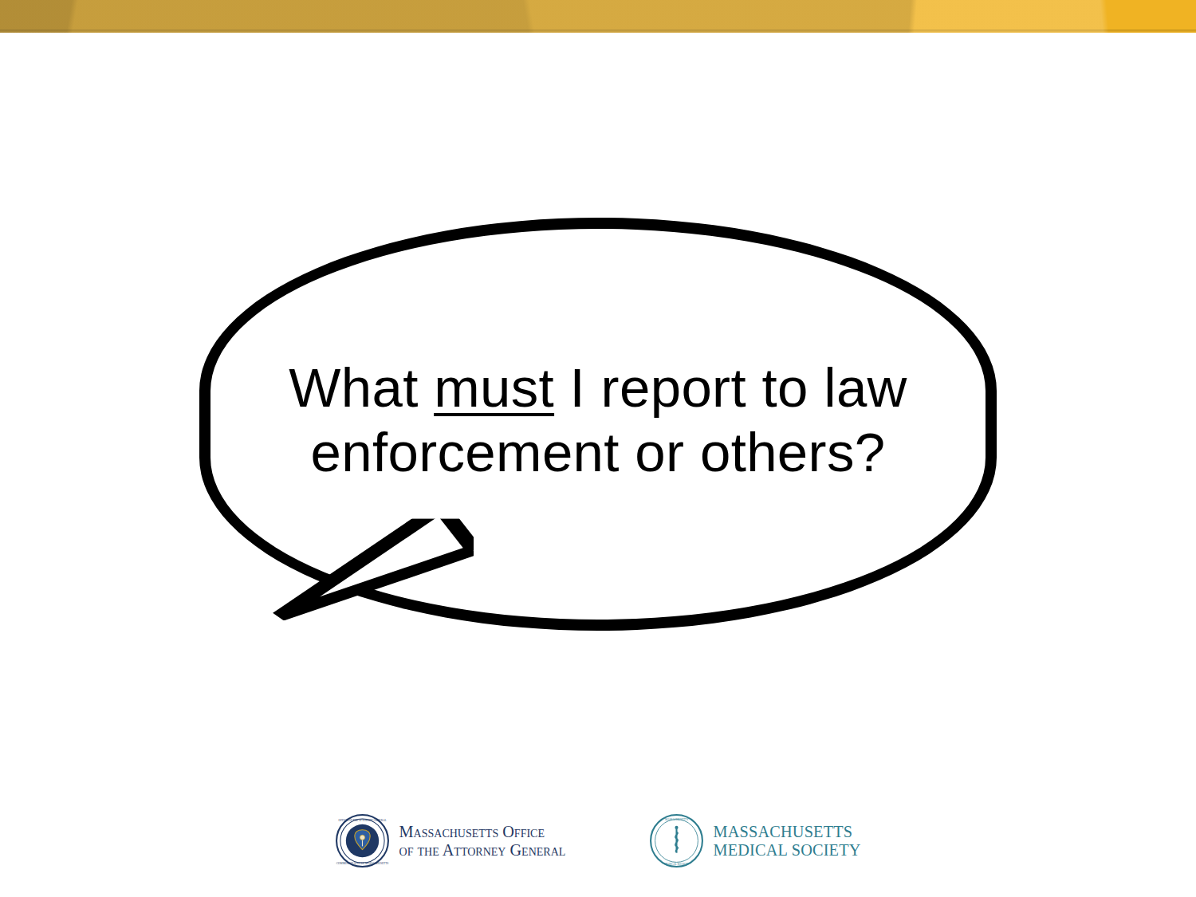What must I report to law enforcement or others?
OFFICE OF THE ATTORNEY GENERAL COMMONWEALTH OF MASSACHUSETTS
Massachusetts Office of the Attorney General
MASSACHUSETTS MEDICAL SOCIETY
Massachusetts Medical Society